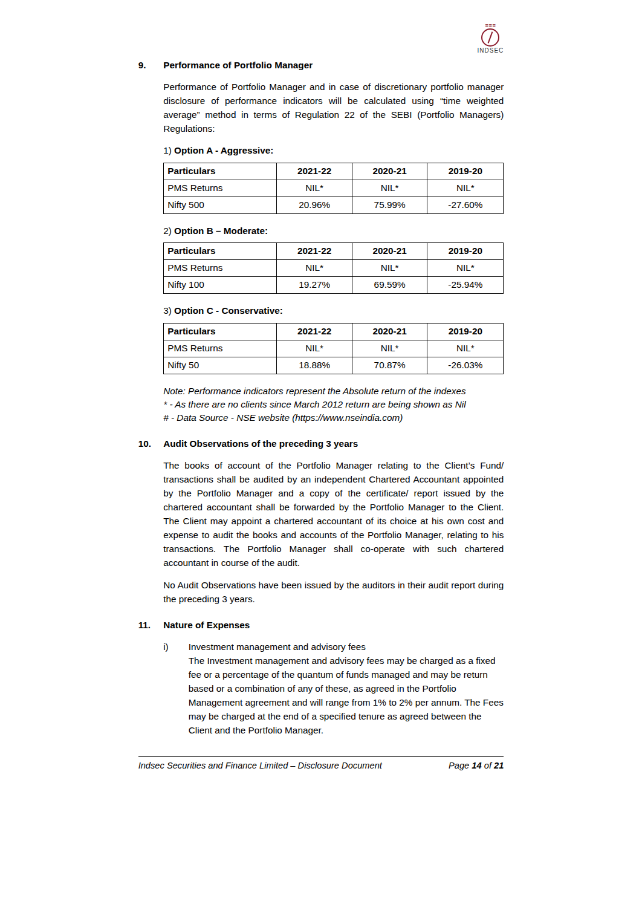≡≡≡ INDSEC
9. Performance of Portfolio Manager
Performance of Portfolio Manager and in case of discretionary portfolio manager disclosure of performance indicators will be calculated using “time weighted average” method in terms of Regulation 22 of the SEBI (Portfolio Managers) Regulations:
1) Option A - Aggressive:
| Particulars | 2021-22 | 2020-21 | 2019-20 |
| --- | --- | --- | --- |
| PMS Returns | NIL* | NIL* | NIL* |
| Nifty 500 | 20.96% | 75.99% | -27.60% |
2) Option B – Moderate:
| Particulars | 2021-22 | 2020-21 | 2019-20 |
| --- | --- | --- | --- |
| PMS Returns | NIL* | NIL* | NIL* |
| Nifty 100 | 19.27% | 69.59% | -25.94% |
3) Option C - Conservative:
| Particulars | 2021-22 | 2020-21 | 2019-20 |
| --- | --- | --- | --- |
| PMS Returns | NIL* | NIL* | NIL* |
| Nifty 50 | 18.88% | 70.87% | -26.03% |
Note: Performance indicators represent the Absolute return of the indexes
* - As there are no clients since March 2012 return are being shown as Nil
# - Data Source - NSE website (https://www.nseindia.com)
10. Audit Observations of the preceding 3 years
The books of account of the Portfolio Manager relating to the Client’s Fund/ transactions shall be audited by an independent Chartered Accountant appointed by the Portfolio Manager and a copy of the certificate/ report issued by the chartered accountant shall be forwarded by the Portfolio Manager to the Client. The Client may appoint a chartered accountant of its choice at his own cost and expense to audit the books and accounts of the Portfolio Manager, relating to his transactions. The Portfolio Manager shall co-operate with such chartered accountant in course of the audit.
No Audit Observations have been issued by the auditors in their audit report during the preceding 3 years.
11. Nature of Expenses
i) Investment management and advisory fees
The Investment management and advisory fees may be charged as a fixed fee or a percentage of the quantum of funds managed and may be return based or a combination of any of these, as agreed in the Portfolio Management agreement and will range from 1% to 2% per annum. The Fees may be charged at the end of a specified tenure as agreed between the Client and the Portfolio Manager.
Indsec Securities and Finance Limited – Disclosure Document Page 14 of 21